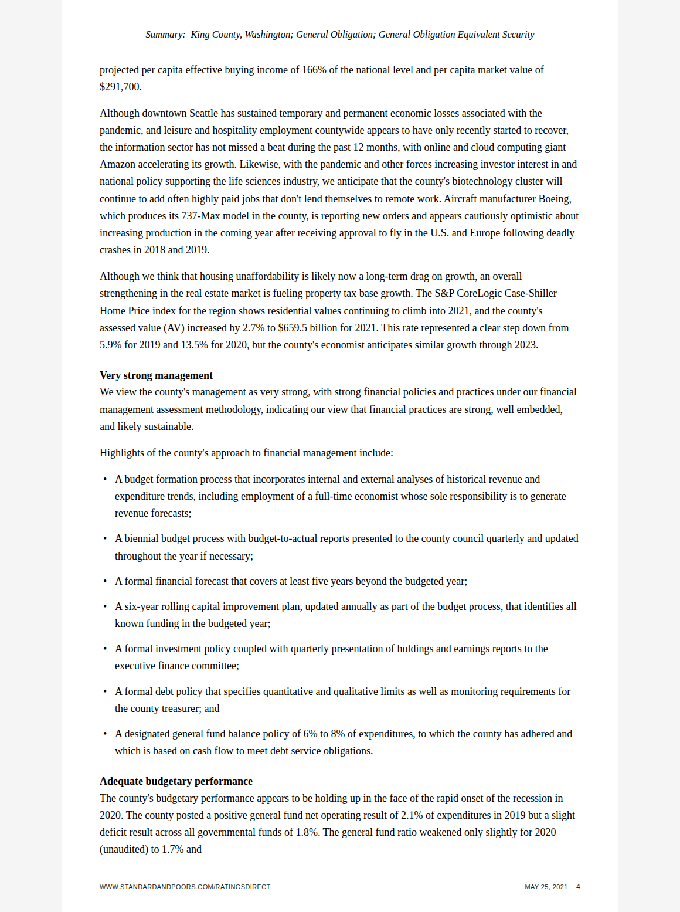Summary: King County, Washington; General Obligation; General Obligation Equivalent Security
projected per capita effective buying income of 166% of the national level and per capita market value of $291,700.
Although downtown Seattle has sustained temporary and permanent economic losses associated with the pandemic, and leisure and hospitality employment countywide appears to have only recently started to recover, the information sector has not missed a beat during the past 12 months, with online and cloud computing giant Amazon accelerating its growth. Likewise, with the pandemic and other forces increasing investor interest in and national policy supporting the life sciences industry, we anticipate that the county's biotechnology cluster will continue to add often highly paid jobs that don't lend themselves to remote work. Aircraft manufacturer Boeing, which produces its 737-Max model in the county, is reporting new orders and appears cautiously optimistic about increasing production in the coming year after receiving approval to fly in the U.S. and Europe following deadly crashes in 2018 and 2019.
Although we think that housing unaffordability is likely now a long-term drag on growth, an overall strengthening in the real estate market is fueling property tax base growth. The S&P CoreLogic Case-Shiller Home Price index for the region shows residential values continuing to climb into 2021, and the county's assessed value (AV) increased by 2.7% to $659.5 billion for 2021. This rate represented a clear step down from 5.9% for 2019 and 13.5% for 2020, but the county's economist anticipates similar growth through 2023.
Very strong management
We view the county's management as very strong, with strong financial policies and practices under our financial management assessment methodology, indicating our view that financial practices are strong, well embedded, and likely sustainable.
Highlights of the county's approach to financial management include:
A budget formation process that incorporates internal and external analyses of historical revenue and expenditure trends, including employment of a full-time economist whose sole responsibility is to generate revenue forecasts;
A biennial budget process with budget-to-actual reports presented to the county council quarterly and updated throughout the year if necessary;
A formal financial forecast that covers at least five years beyond the budgeted year;
A six-year rolling capital improvement plan, updated annually as part of the budget process, that identifies all known funding in the budgeted year;
A formal investment policy coupled with quarterly presentation of holdings and earnings reports to the executive finance committee;
A formal debt policy that specifies quantitative and qualitative limits as well as monitoring requirements for the county treasurer; and
A designated general fund balance policy of 6% to 8% of expenditures, to which the county has adhered and which is based on cash flow to meet debt service obligations.
Adequate budgetary performance
The county's budgetary performance appears to be holding up in the face of the rapid onset of the recession in 2020. The county posted a positive general fund net operating result of 2.1% of expenditures in 2019 but a slight deficit result across all governmental funds of 1.8%. The general fund ratio weakened only slightly for 2020 (unaudited) to 1.7% and
www.standardandpoors.com/ratingsdirect MAY 25, 20214